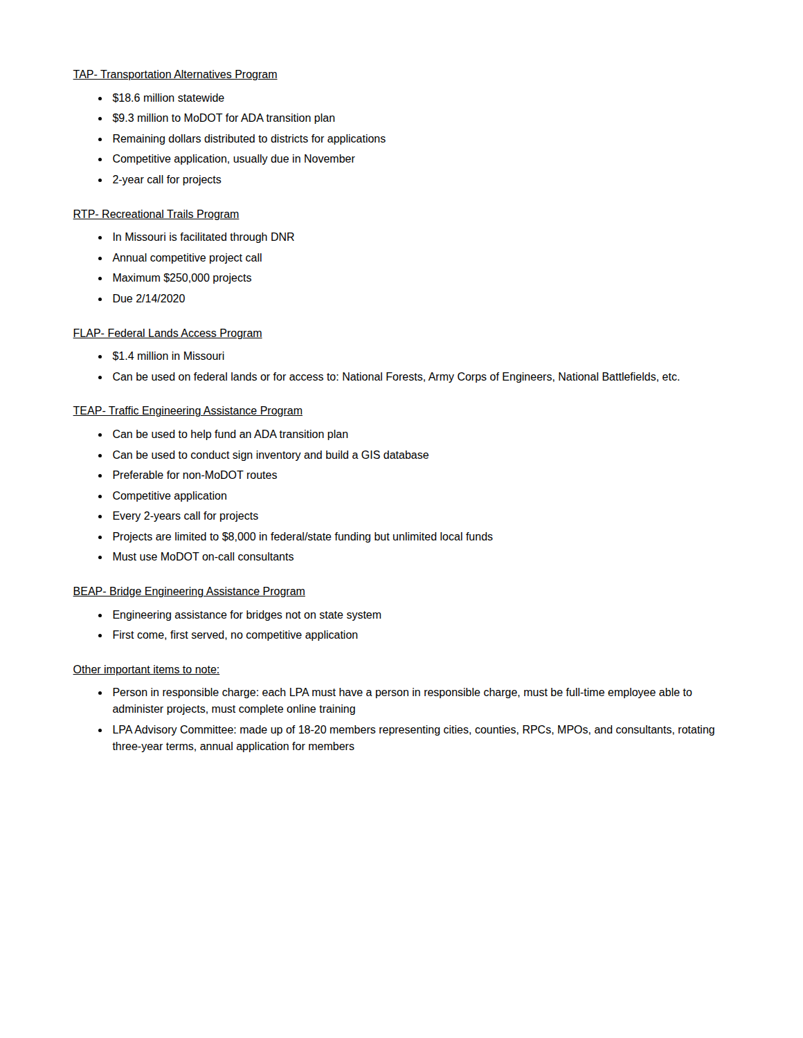TAP- Transportation Alternatives Program
$18.6 million statewide
$9.3 million to MoDOT for ADA transition plan
Remaining dollars distributed to districts for applications
Competitive application, usually due in November
2-year call for projects
RTP- Recreational Trails Program
In Missouri is facilitated through DNR
Annual competitive project call
Maximum $250,000 projects
Due 2/14/2020
FLAP- Federal Lands Access Program
$1.4 million in Missouri
Can be used on federal lands or for access to: National Forests, Army Corps of Engineers, National Battlefields, etc.
TEAP- Traffic Engineering Assistance Program
Can be used to help fund an ADA transition plan
Can be used to conduct sign inventory and build a GIS database
Preferable for non-MoDOT routes
Competitive application
Every 2-years call for projects
Projects are limited to $8,000 in federal/state funding but unlimited local funds
Must use MoDOT on-call consultants
BEAP- Bridge Engineering Assistance Program
Engineering assistance for bridges not on state system
First come, first served, no competitive application
Other important items to note:
Person in responsible charge: each LPA must have a person in responsible charge, must be full-time employee able to administer projects, must complete online training
LPA Advisory Committee: made up of 18-20 members representing cities, counties, RPCs, MPOs, and consultants, rotating three-year terms, annual application for members